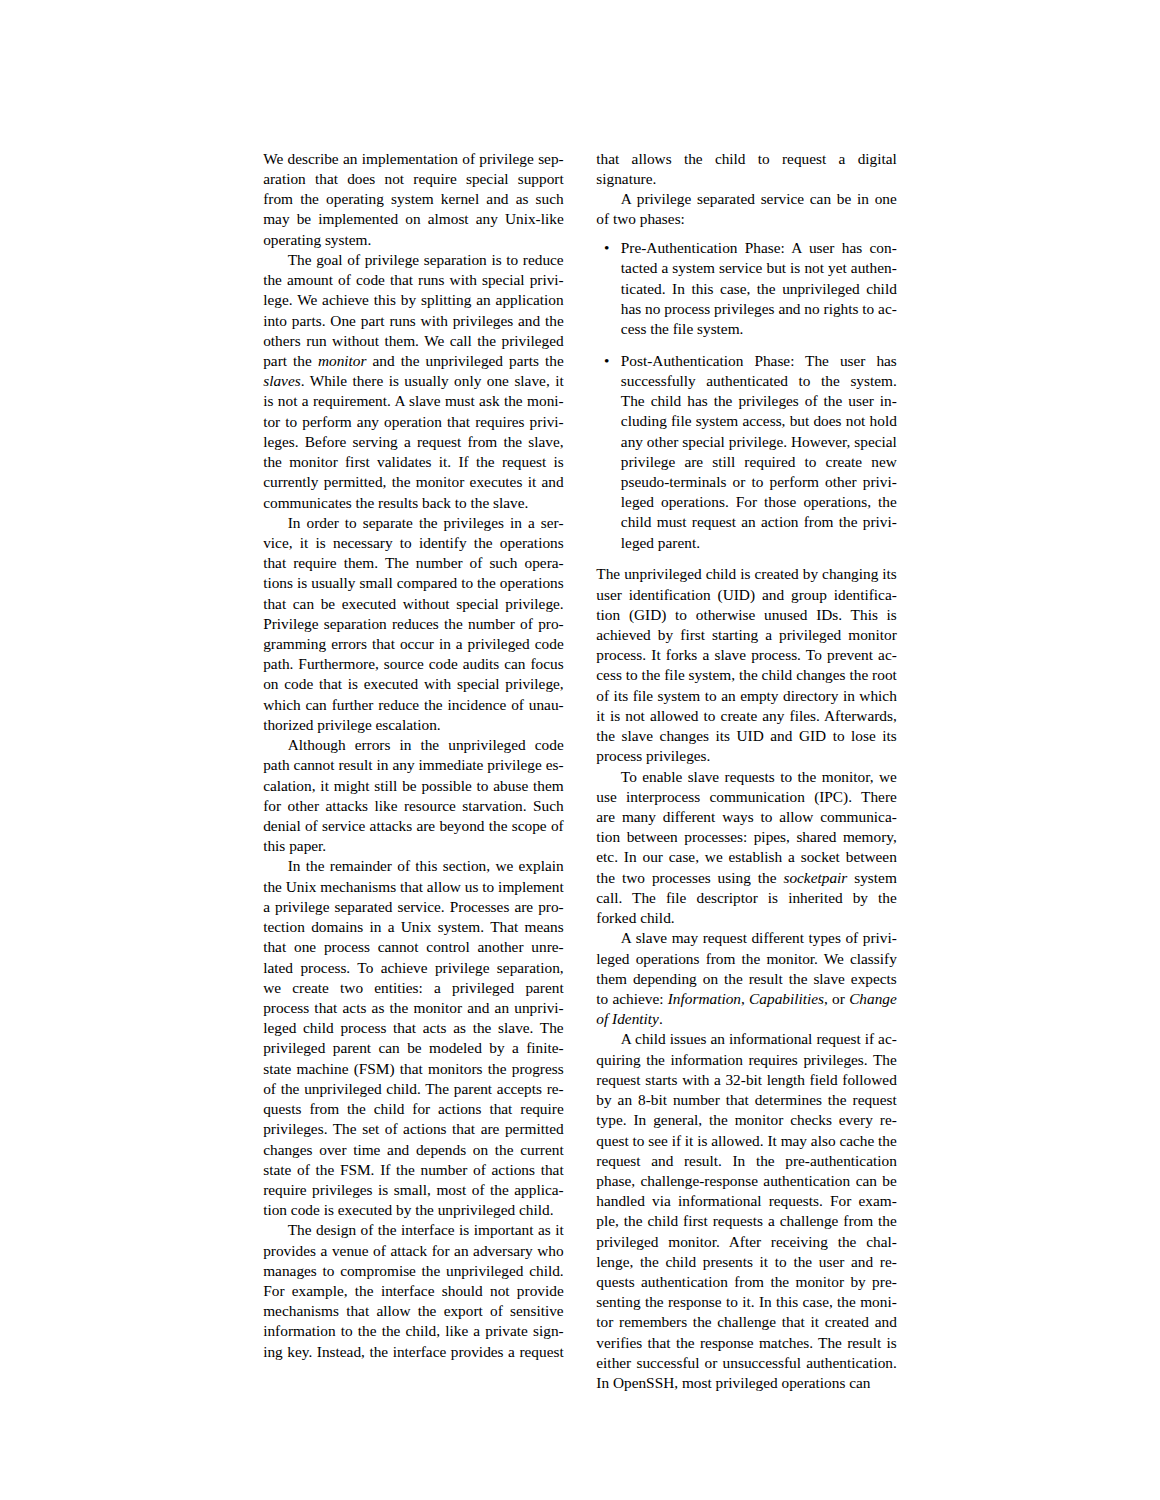We describe an implementation of privilege separation that does not require special support from the operating system kernel and as such may be implemented on almost any Unix-like operating system.
The goal of privilege separation is to reduce the amount of code that runs with special privilege. We achieve this by splitting an application into parts. One part runs with privileges and the others run without them. We call the privileged part the monitor and the unprivileged parts the slaves. While there is usually only one slave, it is not a requirement. A slave must ask the monitor to perform any operation that requires privileges. Before serving a request from the slave, the monitor first validates it. If the request is currently permitted, the monitor executes it and communicates the results back to the slave.
In order to separate the privileges in a service, it is necessary to identify the operations that require them. The number of such operations is usually small compared to the operations that can be executed without special privilege. Privilege separation reduces the number of programming errors that occur in a privileged code path. Furthermore, source code audits can focus on code that is executed with special privilege, which can further reduce the incidence of unauthorized privilege escalation.
Although errors in the unprivileged code path cannot result in any immediate privilege escalation, it might still be possible to abuse them for other attacks like resource starvation. Such denial of service attacks are beyond the scope of this paper.
In the remainder of this section, we explain the Unix mechanisms that allow us to implement a privilege separated service. Processes are protection domains in a Unix system. That means that one process cannot control another unrelated process. To achieve privilege separation, we create two entities: a privileged parent process that acts as the monitor and an unprivileged child process that acts as the slave. The privileged parent can be modeled by a finite-state machine (FSM) that monitors the progress of the unprivileged child. The parent accepts requests from the child for actions that require privileges. The set of actions that are permitted changes over time and depends on the current state of the FSM. If the number of actions that require privileges is small, most of the application code is executed by the unprivileged child.
The design of the interface is important as it provides a venue of attack for an adversary who manages to compromise the unprivileged child. For example, the interface should not provide mechanisms that allow the export of sensitive information to the the child, like a private signing key. Instead, the interface provides a request that allows the child to request a digital signature.
A privilege separated service can be in one of two phases:
Pre-Authentication Phase: A user has contacted a system service but is not yet authenticated. In this case, the unprivileged child has no process privileges and no rights to access the file system.
Post-Authentication Phase: The user has successfully authenticated to the system. The child has the privileges of the user including file system access, but does not hold any other special privilege. However, special privilege are still required to create new pseudo-terminals or to perform other privileged operations. For those operations, the child must request an action from the privileged parent.
The unprivileged child is created by changing its user identification (UID) and group identification (GID) to otherwise unused IDs. This is achieved by first starting a privileged monitor process. It forks a slave process. To prevent access to the file system, the child changes the root of its file system to an empty directory in which it is not allowed to create any files. Afterwards, the slave changes its UID and GID to lose its process privileges.
To enable slave requests to the monitor, we use interprocess communication (IPC). There are many different ways to allow communication between processes: pipes, shared memory, etc. In our case, we establish a socket between the two processes using the socketpair system call. The file descriptor is inherited by the forked child.
A slave may request different types of privileged operations from the monitor. We classify them depending on the result the slave expects to achieve: Information, Capabilities, or Change of Identity.
A child issues an informational request if acquiring the information requires privileges. The request starts with a 32-bit length field followed by an 8-bit number that determines the request type. In general, the monitor checks every request to see if it is allowed. It may also cache the request and result. In the pre-authentication phase, challenge-response authentication can be handled via informational requests. For example, the child first requests a challenge from the privileged monitor. After receiving the challenge, the child presents it to the user and requests authentication from the monitor by presenting the response to it. In this case, the monitor remembers the challenge that it created and verifies that the response matches. The result is either successful or unsuccessful authentication. In OpenSSH, most privileged operations can